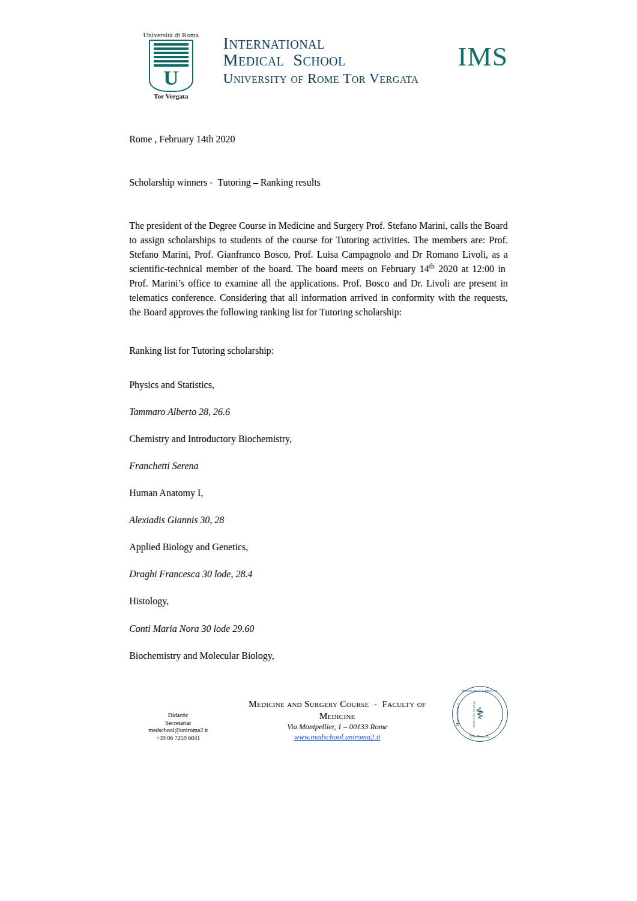Università di Roma
U
Tor Vergata
International
Medical School
IMS
University of Rome Tor Vergata
Rome , February 14th 2020
Scholarship winners - Tutoring – Ranking results
The president of the Degree Course in Medicine and Surgery Prof. Stefano Marini, calls the Board to assign scholarships to students of the course for Tutoring activities. The members are: Prof. Stefano Marini, Prof. Gianfranco Bosco, Prof. Luisa Campagnolo and Dr Romano Livoli, as a scientific-technical member of the board. The board meets on February 14th 2020 at 12:00 in Prof. Marini’s office to examine all the applications. Prof. Bosco and Dr. Livoli are present in telematics conference. Considering that all information arrived in conformity with the requests, the Board approves the following ranking list for Tutoring scholarship:
Ranking list for Tutoring scholarship:
Physics and Statistics,
Tammaro Alberto 28, 26.6
Chemistry and Introductory Biochemistry,
Franchetti Serena
Human Anatomy I,
Alexiadis Giannis 30, 28
Applied Biology and Genetics,
Draghi Francesca 30 lode, 28.4
Histology,
Conti Maria Nora 30 lode 29.60
Biochemistry and Molecular Biology,
Didactic
Secretariat
medschool@uniroma2.it
+39 06 7259 6041
Medicine and Surgery Course - Faculty of Medicine
Via Montpellier, 1 – 00133 Rome
www.medschool.uniroma2.it
International Medical
Tor Vergata
Medici Corpus
Spiritu Exaltare
⚕